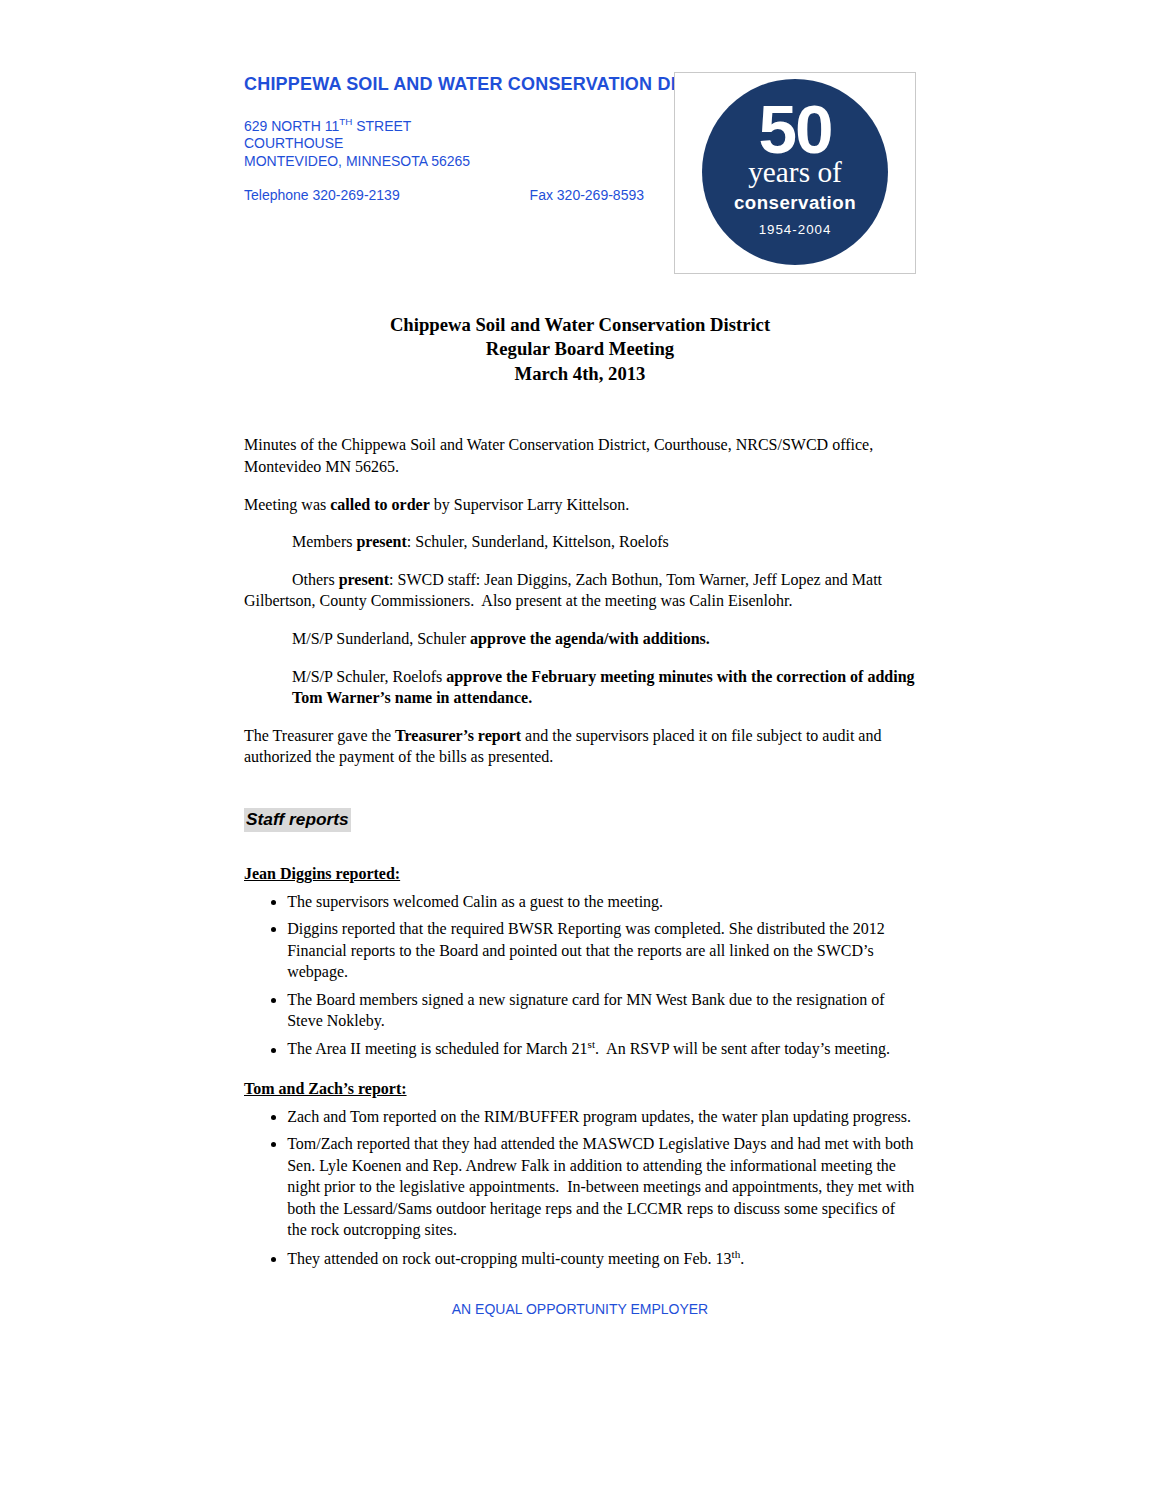CHIPPEWA SOIL AND WATER CONSERVATION DISTRICT
629 NORTH 11TH STREET
COURTHOUSE
MONTEVIDEO, MINNESOTA 56265
Telephone 320-269-2139 Fax 320-269-8593
50
years of
conservation
1954-2004
Chippewa Soil and Water Conservation District
Regular Board Meeting
March 4th, 2013
Minutes of the Chippewa Soil and Water Conservation District, Courthouse, NRCS/SWCD office, Montevideo MN 56265.
Meeting was called to order by Supervisor Larry Kittelson.
Members present: Schuler, Sunderland, Kittelson, Roelofs
Others present: SWCD staff: Jean Diggins, Zach Bothun, Tom Warner, Jeff Lopez and Matt Gilbertson, County Commissioners. Also present at the meeting was Calin Eisenlohr.
M/S/P Sunderland, Schuler approve the agenda/with additions.
M/S/P Schuler, Roelofs approve the February meeting minutes with the correction of adding Tom Warner’s name in attendance.
The Treasurer gave the Treasurer’s report and the supervisors placed it on file subject to audit and authorized the payment of the bills as presented.
Staff reports
Jean Diggins reported:
The supervisors welcomed Calin as a guest to the meeting.
Diggins reported that the required BWSR Reporting was completed. She distributed the 2012 Financial reports to the Board and pointed out that the reports are all linked on the SWCD’s webpage.
The Board members signed a new signature card for MN West Bank due to the resignation of Steve Nokleby.
The Area II meeting is scheduled for March 21st. An RSVP will be sent after today’s meeting.
Tom and Zach’s report:
Zach and Tom reported on the RIM/BUFFER program updates, the water plan updating progress.
Tom/Zach reported that they had attended the MASWCD Legislative Days and had met with both Sen. Lyle Koenen and Rep. Andrew Falk in addition to attending the informational meeting the night prior to the legislative appointments. In-between meetings and appointments, they met with both the Lessard/Sams outdoor heritage reps and the LCCMR reps to discuss some specifics of the rock outcropping sites.
They attended on rock out-cropping multi-county meeting on Feb. 13th.
AN EQUAL OPPORTUNITY EMPLOYER